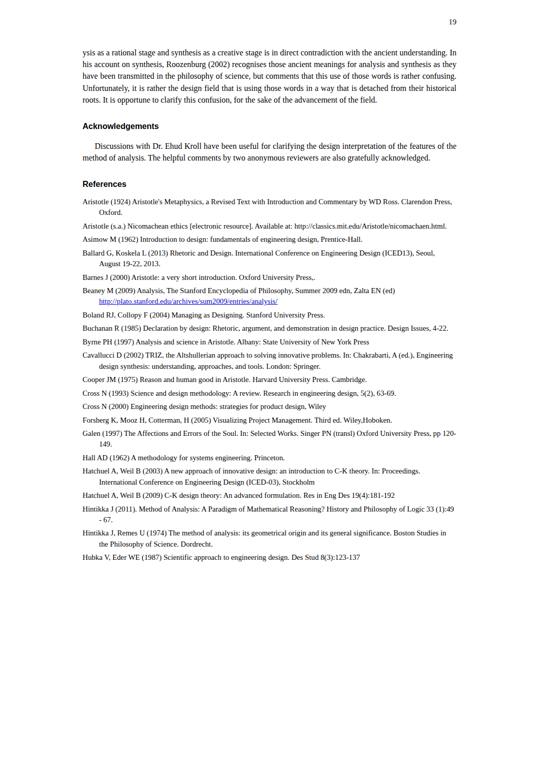19
ysis as a rational stage and synthesis as a creative stage is in direct contradiction with the ancient understanding. In his account on synthesis, Roozenburg (2002) recognises those ancient meanings for analysis and synthesis as they have been transmitted in the philosophy of science, but comments that this use of those words is rather confusing. Unfortunately, it is rather the design field that is using those words in a way that is detached from their historical roots. It is opportune to clarify this confusion, for the sake of the advancement of the field.
Acknowledgements
Discussions with Dr. Ehud Kroll have been useful for clarifying the design interpretation of the features of the method of analysis. The helpful comments by two anonymous reviewers are also gratefully acknowledged.
References
Aristotle (1924) Aristotle's Metaphysics, a Revised Text with Introduction and Commentary by WD Ross. Clarendon Press, Oxford.
Aristotle (s.a.) Nicomachean ethics [electronic resource]. Available at: http://classics.mit.edu/Aristotle/nicomachaen.html.
Asimow M (1962) Introduction to design: fundamentals of engineering design, Prentice-Hall.
Ballard G, Koskela L (2013) Rhetoric and Design. International Conference on Engineering Design (ICED13), Seoul, August 19-22, 2013.
Barnes J (2000) Aristotle: a very short introduction. Oxford University Press,.
Beaney M (2009) Analysis, The Stanford Encyclopedia of Philosophy, Summer 2009 edn, Zalta EN (ed) http://plato.stanford.edu/archives/sum2009/entries/analysis/
Boland RJ, Collopy F (2004) Managing as Designing. Stanford University Press.
Buchanan R (1985) Declaration by design: Rhetoric, argument, and demonstration in design practice. Design Issues, 4-22.
Byrne PH (1997) Analysis and science in Aristotle. Albany: State University of New York Press
Cavallucci D (2002) TRIZ, the Altshullerian approach to solving innovative problems. In: Chakrabarti, A (ed.), Engineering design synthesis: understanding, approaches, and tools. London: Springer.
Cooper JM (1975) Reason and human good in Aristotle. Harvard University Press. Cambridge.
Cross N (1993) Science and design methodology: A review. Research in engineering design, 5(2), 63-69.
Cross N (2000) Engineering design methods: strategies for product design, Wiley
Forsberg K, Mooz H, Cotterman, H (2005) Visualizing Project Management. Third ed. Wiley,Hoboken.
Galen (1997) The Affections and Errors of the Soul. In: Selected Works. Singer PN (transl) Oxford University Press, pp 120-149.
Hall AD (1962) A methodology for systems engineering. Princeton.
Hatchuel A, Weil B (2003) A new approach of innovative design: an introduction to C-K theory. In: Proceedings. International Conference on Engineering Design (ICED-03), Stockholm
Hatchuel A, Weil B (2009) C-K design theory: An advanced formulation. Res in Eng Des 19(4):181-192
Hintikka J (2011). Method of Analysis: A Paradigm of Mathematical Reasoning? History and Philosophy of Logic 33 (1):49 - 67.
Hintikka J, Remes U (1974) The method of analysis: its geometrical origin and its general significance. Boston Studies in the Philosophy of Science. Dordrecht.
Hubka V, Eder WE (1987) Scientific approach to engineering design. Des Stud 8(3):123-137